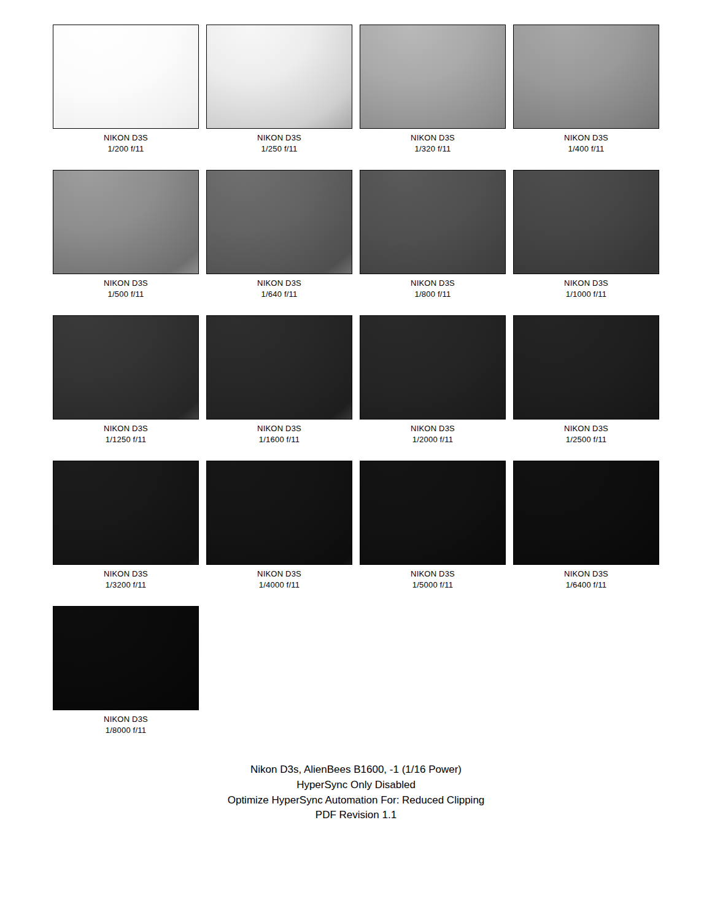NIKON D3S
1/200 f/11
NIKON D3S
1/250 f/11
NIKON D3S
1/320 f/11
NIKON D3S
1/400 f/11
NIKON D3S
1/500 f/11
NIKON D3S
1/640 f/11
NIKON D3S
1/800 f/11
NIKON D3S
1/1000 f/11
NIKON D3S
1/1250 f/11
NIKON D3S
1/1600 f/11
NIKON D3S
1/2000 f/11
NIKON D3S
1/2500 f/11
NIKON D3S
1/3200 f/11
NIKON D3S
1/4000 f/11
NIKON D3S
1/5000 f/11
NIKON D3S
1/6400 f/11
NIKON D3S
1/8000 f/11
Nikon D3s, AlienBees B1600, -1 (1/16 Power)
HyperSync Only Disabled
Optimize HyperSync Automation For: Reduced Clipping
PDF Revision 1.1